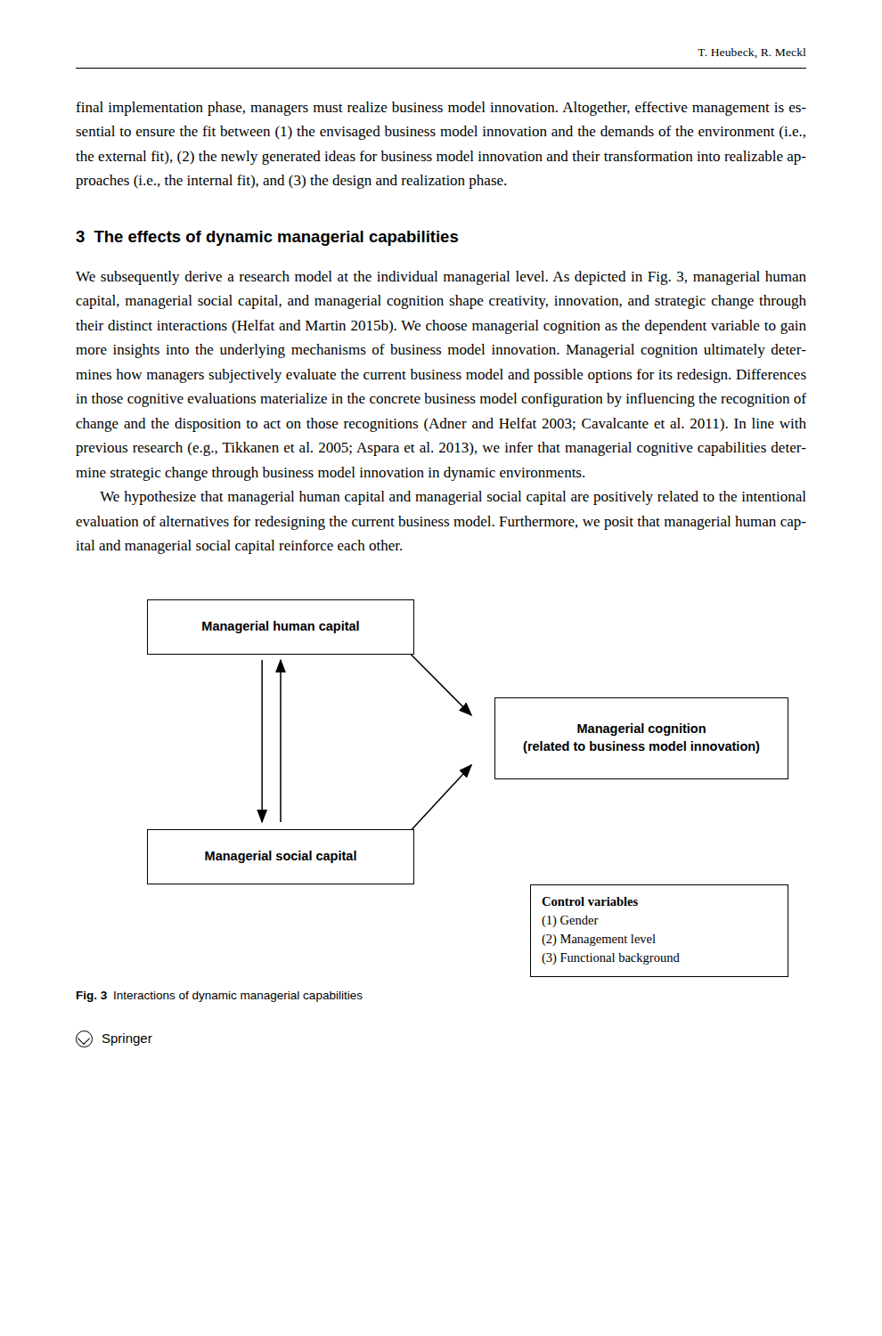T. Heubeck, R. Meckl
final implementation phase, managers must realize business model innovation. Altogether, effective management is essential to ensure the fit between (1) the envisaged business model innovation and the demands of the environment (i.e., the external fit), (2) the newly generated ideas for business model innovation and their transformation into realizable approaches (i.e., the internal fit), and (3) the design and realization phase.
3 The effects of dynamic managerial capabilities
We subsequently derive a research model at the individual managerial level. As depicted in Fig. 3, managerial human capital, managerial social capital, and managerial cognition shape creativity, innovation, and strategic change through their distinct interactions (Helfat and Martin 2015b). We choose managerial cognition as the dependent variable to gain more insights into the underlying mechanisms of business model innovation. Managerial cognition ultimately determines how managers subjectively evaluate the current business model and possible options for its redesign. Differences in those cognitive evaluations materialize in the concrete business model configuration by influencing the recognition of change and the disposition to act on those recognitions (Adner and Helfat 2003; Cavalcante et al. 2011). In line with previous research (e.g., Tikkanen et al. 2005; Aspara et al. 2013), we infer that managerial cognitive capabilities determine strategic change through business model innovation in dynamic environments.
We hypothesize that managerial human capital and managerial social capital are positively related to the intentional evaluation of alternatives for redesigning the current business model. Furthermore, we posit that managerial human capital and managerial social capital reinforce each other.
Managerial human capital
Managerial social capital
Managerial cognition
(related to business model innovation)
Control variables
(1) Gender
(2) Management level
(3) Functional background
Fig. 3 Interactions of dynamic managerial capabilities
Springer